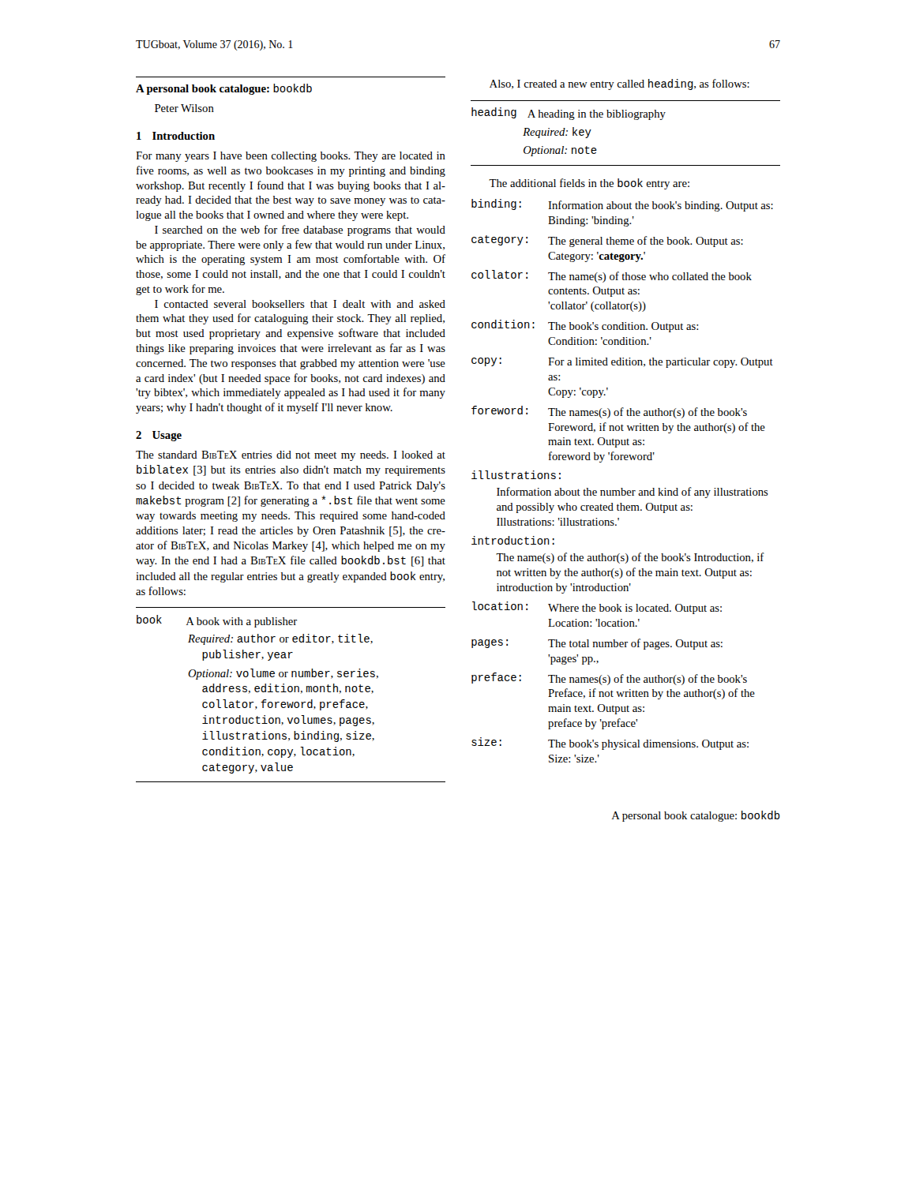TUGboat, Volume 37 (2016), No. 1 67
A personal book catalogue: bookdb
Peter Wilson
1 Introduction
For many years I have been collecting books. They are located in five rooms, as well as two bookcases in my printing and binding workshop. But recently I found that I was buying books that I already had. I decided that the best way to save money was to catalogue all the books that I owned and where they were kept.
I searched on the web for free database programs that would be appropriate. There were only a few that would run under Linux, which is the operating system I am most comfortable with. Of those, some I could not install, and the one that I could I couldn't get to work for me.
I contacted several booksellers that I dealt with and asked them what they used for cataloguing their stock. They all replied, but most used proprietary and expensive software that included things like preparing invoices that were irrelevant as far as I was concerned. The two responses that grabbed my attention were 'use a card index' (but I needed space for books, not card indexes) and 'try bibtex', which immediately appealed as I had used it for many years; why I hadn't thought of it myself I'll never know.
2 Usage
The standard BibTeX entries did not meet my needs. I looked at biblatex [3] but its entries also didn't match my requirements so I decided to tweak BibTeX. To that end I used Patrick Daly's makebst program [2] for generating a *.bst file that went some way towards meeting my needs. This required some hand-coded additions later; I read the articles by Oren Patashnik [5], the creator of BibTeX, and Nicolas Markey [4], which helped me on my way. In the end I had a BibTeX file called bookdb.bst [6] that included all the regular entries but a greatly expanded book entry, as follows:
book
A book with a publisher
Required: author or editor, title, publisher, year
Optional: volume or number, series, address, edition, month, note, collator, foreword, preface, introduction, volumes, pages, illustrations, binding, size, condition, copy, location, category, value
Also, I created a new entry called heading, as follows:
heading
A heading in the bibliography
Required: key
Optional: note
The additional fields in the book entry are:
binding:
Information about the book's binding. Output as:
Binding: 'binding.'
category:
The general theme of the book. Output as:
Category: 'category.'
collator:
The name(s) of those who collated the book contents. Output as:
'collator' (collator(s))
condition:
The book's condition. Output as:
Condition: 'condition.'
copy:
For a limited edition, the particular copy. Output as:
Copy: 'copy.'
foreword:
The names(s) of the author(s) of the book's Foreword, if not written by the author(s) of the main text. Output as:
foreword by 'foreword'
illustrations:
Information about the number and kind of any illustrations and possibly who created them. Output as:
Illustrations: 'illustrations.'
introduction:
The name(s) of the author(s) of the book's Introduction, if not written by the author(s) of the main text. Output as:
introduction by 'introduction'
location:
Where the book is located. Output as:
Location: 'location.'
pages:
The total number of pages. Output as:
'pages' pp.,
preface:
The names(s) of the author(s) of the book's Preface, if not written by the author(s) of the main text. Output as:
preface by 'preface'
size:
The book's physical dimensions. Output as:
Size: 'size.'
A personal book catalogue: bookdb